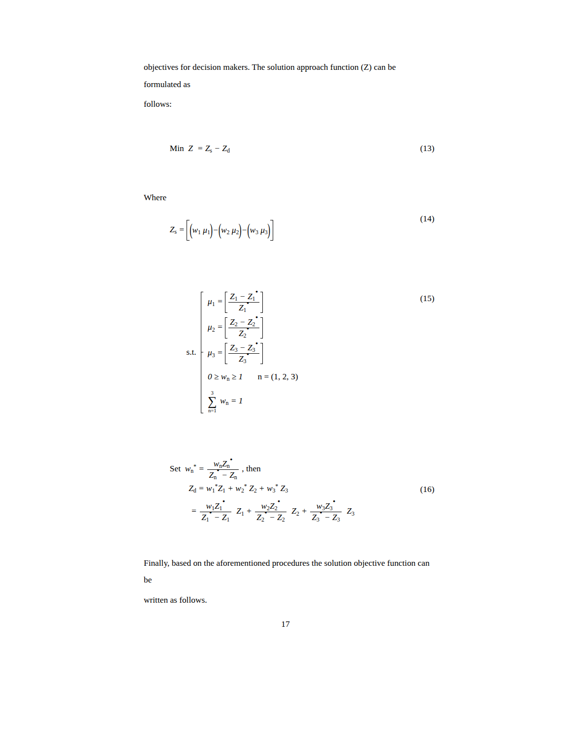objectives for decision makers. The solution approach function (Z) can be formulated as
follows:
Min Z = Zs − Zd
(13)
Where
Zs = w1 μ1−w2 μ2−w3 μ3
(14)
(15)
s.t.
μ1 = Z1 − Z1• Z1•
μ2 = Z2 − Z2• Z2•
μ3 = Z3 − Z3• Z3•
0 ≥ wn ≥ 1 n = (1, 2, 3)
3 ∑ n=1 wn = 1
Set wn* = wnZn• Zn• − Zn , then
Zd = w1*Z1 + w2* Z2 + w3* Z3
= w1Z1• Z1• − Z1 Z1 + w2Z2• Z2• − Z2 Z2 + w3Z3• Z3• − Z3 Z3
(16)
Finally, based on the aforementioned procedures the solution objective function can be
written as follows.
17